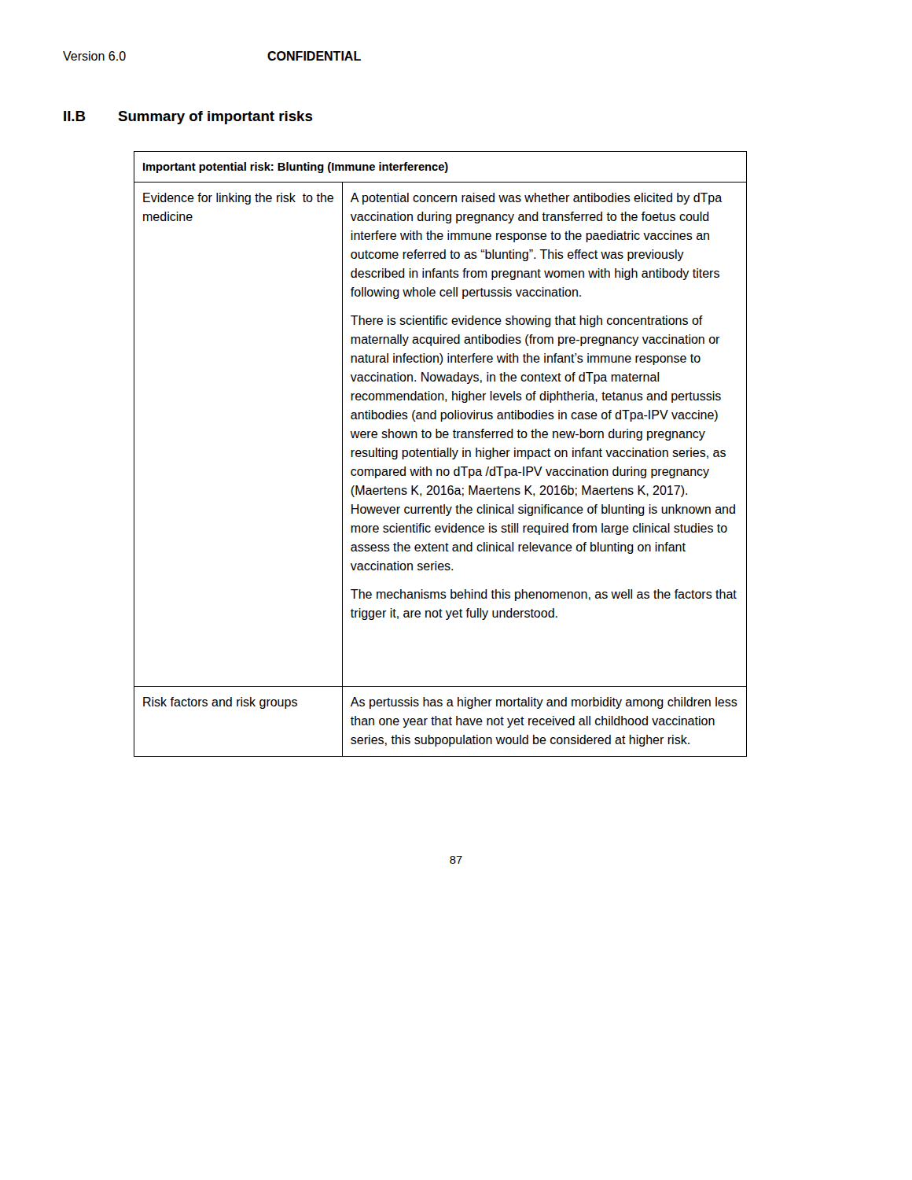Version 6.0 CONFIDENTIAL
II.BSummary of important risks
| Important potential risk: Blunting (Immune interference) |
| --- |
| Evidence for linking the risk to the medicine | A potential concern raised was whether antibodies elicited by dTpa vaccination during pregnancy and transferred to the foetus could interfere with the immune response to the paediatric vaccines an outcome referred to as “blunting”. This effect was previously described in infants from pregnant women with high antibody titers following whole cell pertussis vaccination. There is scientific evidence showing that high concentrations of maternally acquired antibodies (from pre-pregnancy vaccination or natural infection) interfere with the infant’s immune response to vaccination. Nowadays, in the context of dTpa maternal recommendation, higher levels of diphtheria, tetanus and pertussis antibodies (and poliovirus antibodies in case of dTpa-IPV vaccine) were shown to be transferred to the new-born during pregnancy resulting potentially in higher impact on infant vaccination series, as compared with no dTpa /dTpa-IPV vaccination during pregnancy (Maertens K, 2016a; Maertens K, 2016b; Maertens K, 2017). However currently the clinical significance of blunting is unknown and more scientific evidence is still required from large clinical studies to assess the extent and clinical relevance of blunting on infant vaccination series. The mechanisms behind this phenomenon, as well as the factors that trigger it, are not yet fully understood. |
| Risk factors and risk groups | As pertussis has a higher mortality and morbidity among children less than one year that have not yet received all childhood vaccination series, this subpopulation would be considered at higher risk. |
87